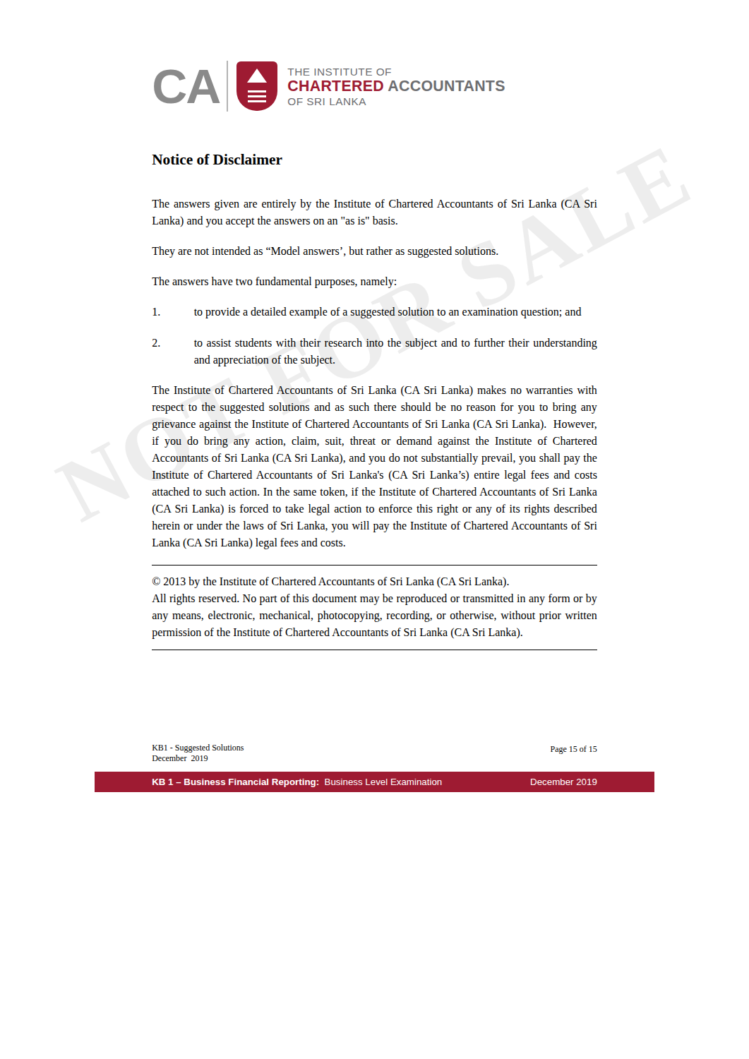NOT FOR SALE
CA
THE INSTITUTE OF
CHARTERED ACCOUNTANTS
OF SRI LANKA
Notice of Disclaimer
The answers given are entirely by the Institute of Chartered Accountants of Sri Lanka (CA Sri Lanka) and you accept the answers on an "as is" basis.
They are not intended as “Model answers’, but rather as suggested solutions.
The answers have two fundamental purposes, namely:
1. to provide a detailed example of a suggested solution to an examination question; and
2. to assist students with their research into the subject and to further their understanding and appreciation of the subject.
The Institute of Chartered Accountants of Sri Lanka (CA Sri Lanka) makes no warranties with respect to the suggested solutions and as such there should be no reason for you to bring any grievance against the Institute of Chartered Accountants of Sri Lanka (CA Sri Lanka). However, if you do bring any action, claim, suit, threat or demand against the Institute of Chartered Accountants of Sri Lanka (CA Sri Lanka), and you do not substantially prevail, you shall pay the Institute of Chartered Accountants of Sri Lanka's (CA Sri Lanka’s) entire legal fees and costs attached to such action. In the same token, if the Institute of Chartered Accountants of Sri Lanka (CA Sri Lanka) is forced to take legal action to enforce this right or any of its rights described herein or under the laws of Sri Lanka, you will pay the Institute of Chartered Accountants of Sri Lanka (CA Sri Lanka) legal fees and costs.
© 2013 by the Institute of Chartered Accountants of Sri Lanka (CA Sri Lanka).
All rights reserved. No part of this document may be reproduced or transmitted in any form or by any means, electronic, mechanical, photocopying, recording, or otherwise, without prior written permission of the Institute of Chartered Accountants of Sri Lanka (CA Sri Lanka).
KB1 - Suggested Solutions
December 2019
Page 15 of 15
KB 1 – Business Financial Reporting: Business Level Examination
December 2019